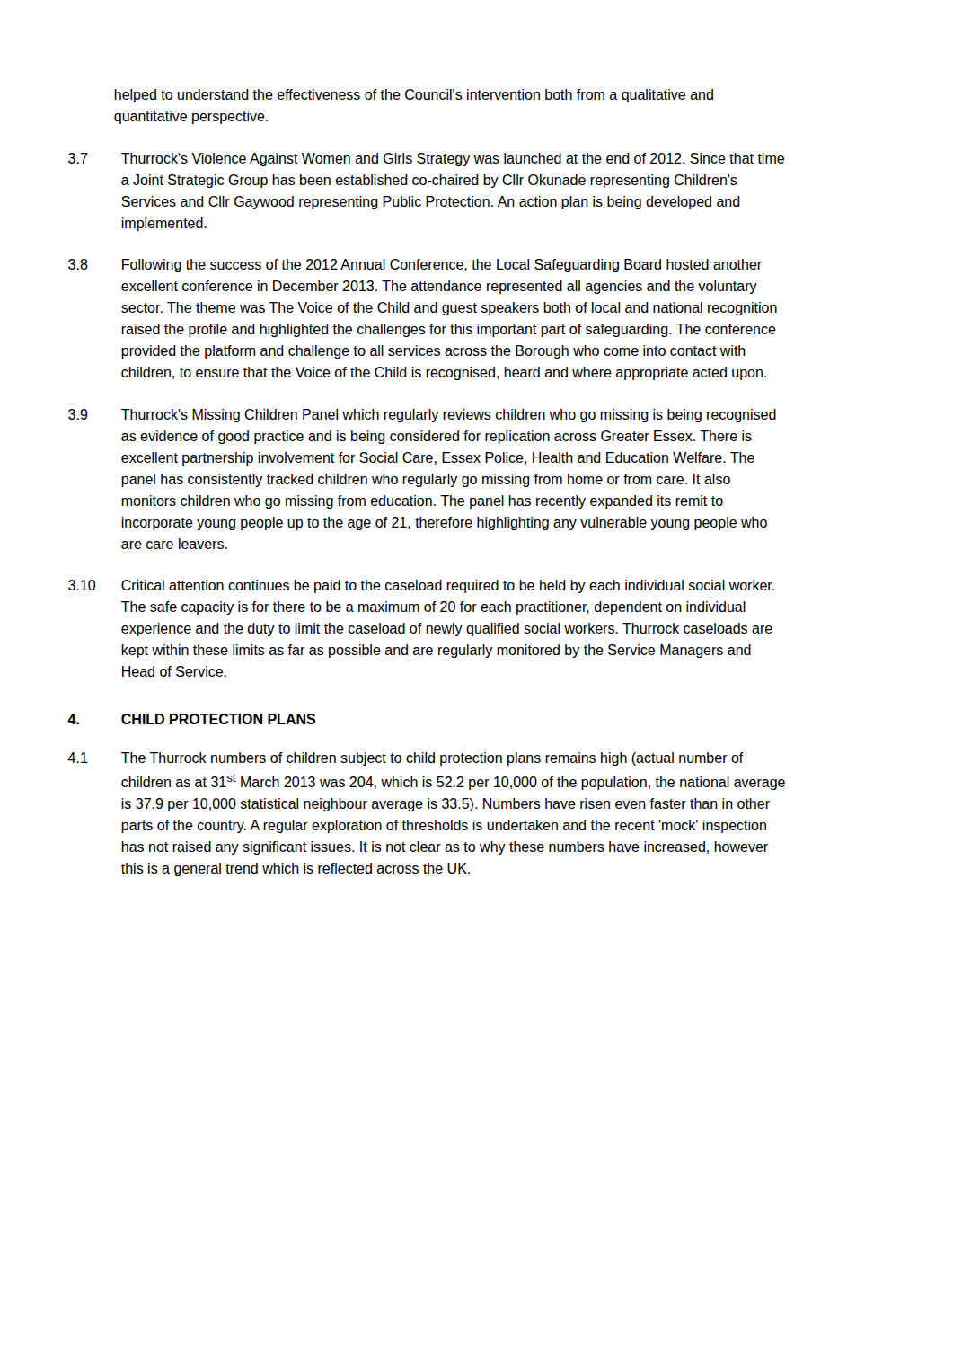helped to understand the effectiveness of the Council's intervention both from a qualitative and quantitative perspective.
3.7
Thurrock's Violence Against Women and Girls Strategy was launched at the end of 2012. Since that time a Joint Strategic Group has been established co-chaired by Cllr Okunade representing Children's Services and Cllr Gaywood representing Public Protection. An action plan is being developed and implemented.
3.8
Following the success of the 2012 Annual Conference, the Local Safeguarding Board hosted another excellent conference in December 2013. The attendance represented all agencies and the voluntary sector. The theme was The Voice of the Child and guest speakers both of local and national recognition raised the profile and highlighted the challenges for this important part of safeguarding. The conference provided the platform and challenge to all services across the Borough who come into contact with children, to ensure that the Voice of the Child is recognised, heard and where appropriate acted upon.
3.9
Thurrock's Missing Children Panel which regularly reviews children who go missing is being recognised as evidence of good practice and is being considered for replication across Greater Essex. There is excellent partnership involvement for Social Care, Essex Police, Health and Education Welfare. The panel has consistently tracked children who regularly go missing from home or from care. It also monitors children who go missing from education. The panel has recently expanded its remit to incorporate young people up to the age of 21, therefore highlighting any vulnerable young people who are care leavers.
3.10
Critical attention continues be paid to the caseload required to be held by each individual social worker. The safe capacity is for there to be a maximum of 20 for each practitioner, dependent on individual experience and the duty to limit the caseload of newly qualified social workers. Thurrock caseloads are kept within these limits as far as possible and are regularly monitored by the Service Managers and Head of Service.
4. CHILD PROTECTION PLANS
4.1
The Thurrock numbers of children subject to child protection plans remains high (actual number of children as at 31st March 2013 was 204, which is 52.2 per 10,000 of the population, the national average is 37.9 per 10,000 statistical neighbour average is 33.5). Numbers have risen even faster than in other parts of the country. A regular exploration of thresholds is undertaken and the recent 'mock' inspection has not raised any significant issues. It is not clear as to why these numbers have increased, however this is a general trend which is reflected across the UK.